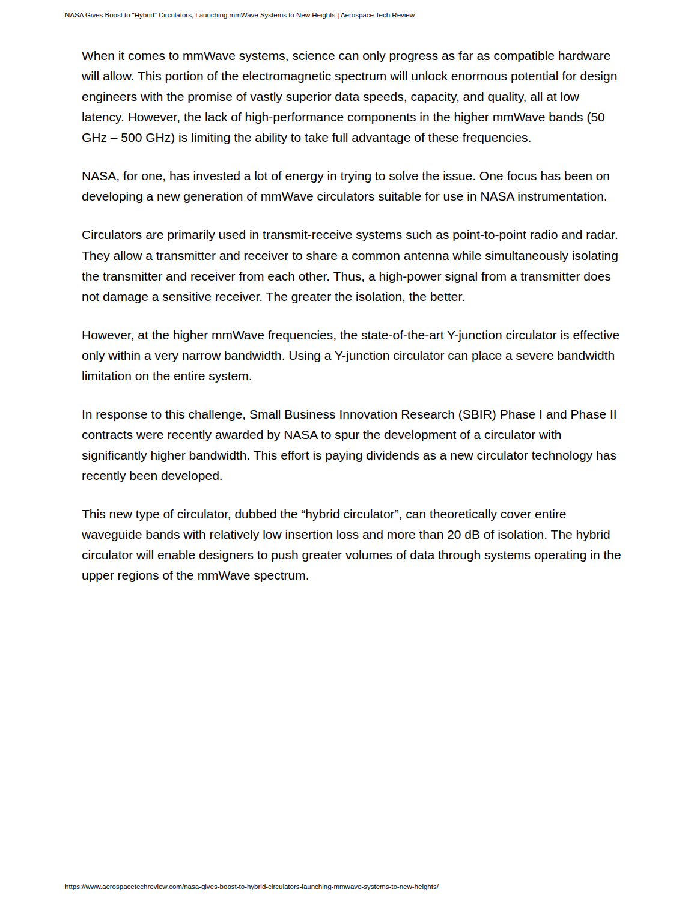NASA Gives Boost to “Hybrid” Circulators, Launching mmWave Systems to New Heights | Aerospace Tech Review
When it comes to mmWave systems, science can only progress as far as compatible hardware will allow. This portion of the electromagnetic spectrum will unlock enormous potential for design engineers with the promise of vastly superior data speeds, capacity, and quality, all at low latency. However, the lack of high-performance components in the higher mmWave bands (50 GHz – 500 GHz) is limiting the ability to take full advantage of these frequencies.
NASA, for one, has invested a lot of energy in trying to solve the issue. One focus has been on developing a new generation of mmWave circulators suitable for use in NASA instrumentation.
Circulators are primarily used in transmit-receive systems such as point-to-point radio and radar. They allow a transmitter and receiver to share a common antenna while simultaneously isolating the transmitter and receiver from each other. Thus, a high-power signal from a transmitter does not damage a sensitive receiver. The greater the isolation, the better.
However, at the higher mmWave frequencies, the state-of-the-art Y-junction circulator is effective only within a very narrow bandwidth. Using a Y-junction circulator can place a severe bandwidth limitation on the entire system.
In response to this challenge, Small Business Innovation Research (SBIR) Phase I and Phase II contracts were recently awarded by NASA to spur the development of a circulator with significantly higher bandwidth. This effort is paying dividends as a new circulator technology has recently been developed.
This new type of circulator, dubbed the “hybrid circulator”, can theoretically cover entire waveguide bands with relatively low insertion loss and more than 20 dB of isolation. The hybrid circulator will enable designers to push greater volumes of data through systems operating in the upper regions of the mmWave spectrum.
https://www.aerospacetechreview.com/nasa-gives-boost-to-hybrid-circulators-launching-mmwave-systems-to-new-heights/